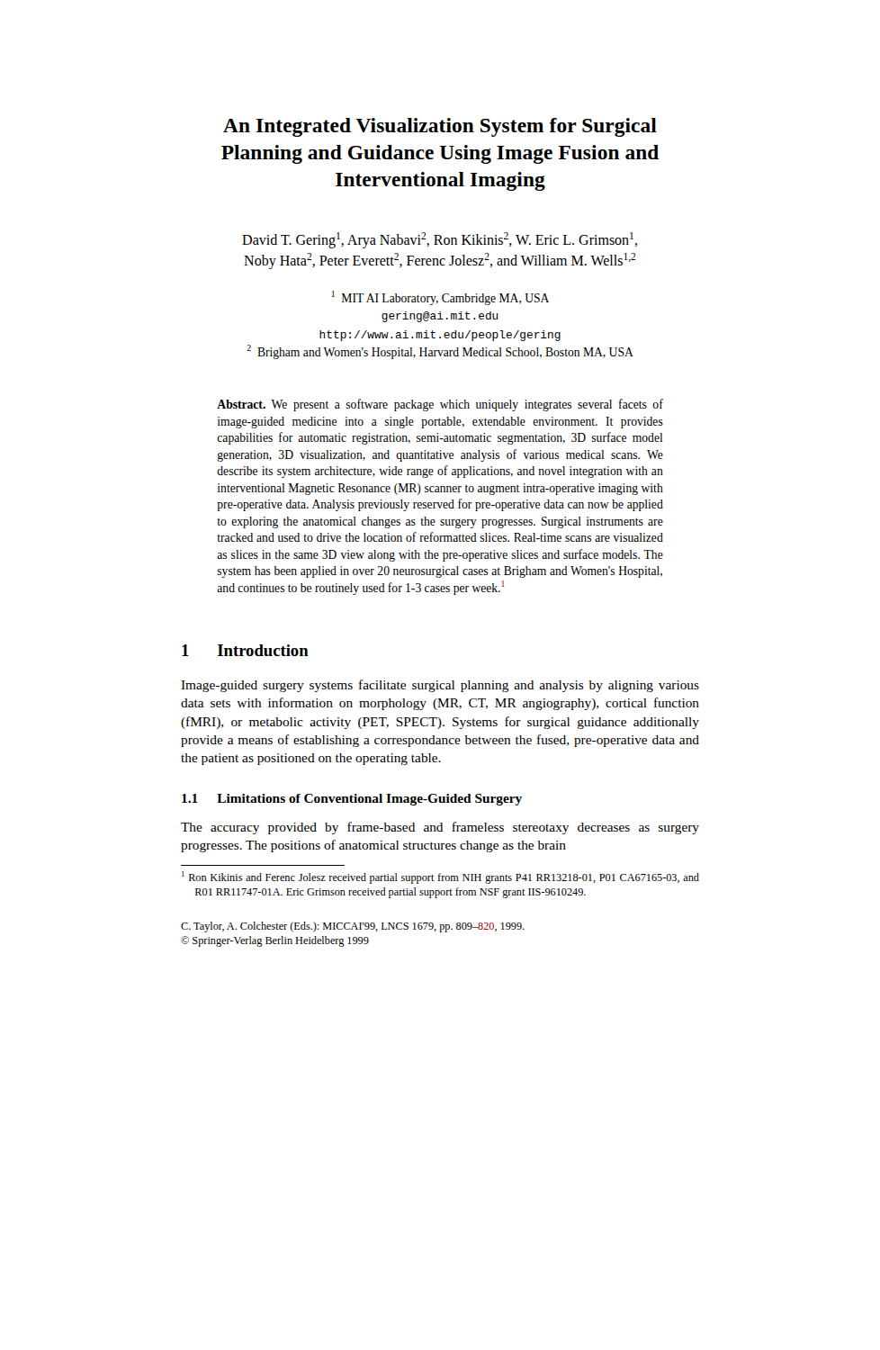An Integrated Visualization System for Surgical
Planning and Guidance Using Image Fusion and
Interventional Imaging
David T. Gering1, Arya Nabavi2, Ron Kikinis2, W. Eric L. Grimson1,
Noby Hata2, Peter Everett2, Ferenc Jolesz2, and William M. Wells1,2
1 MIT AI Laboratory, Cambridge MA, USA
gering@ai.mit.edu
http://www.ai.mit.edu/people/gering
2 Brigham and Women's Hospital, Harvard Medical School, Boston MA, USA
Abstract. We present a software package which uniquely integrates several facets of image-guided medicine into a single portable, extendable environment. It provides capabilities for automatic registration, semi-automatic segmentation, 3D surface model generation, 3D visualization, and quantitative analysis of various medical scans. We describe its system architecture, wide range of applications, and novel integration with an interventional Magnetic Resonance (MR) scanner to augment intra-operative imaging with pre-operative data. Analysis previously reserved for pre-operative data can now be applied to exploring the anatomical changes as the surgery progresses. Surgical instruments are tracked and used to drive the location of reformatted slices. Real-time scans are visualized as slices in the same 3D view along with the pre-operative slices and surface models. The system has been applied in over 20 neurosurgical cases at Brigham and Women's Hospital, and continues to be routinely used for 1-3 cases per week.1
1 Introduction
Image-guided surgery systems facilitate surgical planning and analysis by aligning various data sets with information on morphology (MR, CT, MR angiography), cortical function (fMRI), or metabolic activity (PET, SPECT). Systems for surgical guidance additionally provide a means of establishing a correspondance between the fused, pre-operative data and the patient as positioned on the operating table.
1.1 Limitations of Conventional Image-Guided Surgery
The accuracy provided by frame-based and frameless stereotaxy decreases as surgery progresses. The positions of anatomical structures change as the brain
1 Ron Kikinis and Ferenc Jolesz received partial support from NIH grants P41 RR13218-01, P01 CA67165-03, and R01 RR11747-01A. Eric Grimson received partial support from NSF grant IIS-9610249.
C. Taylor, A. Colchester (Eds.): MICCAI'99, LNCS 1679, pp. 809–820, 1999.
© Springer-Verlag Berlin Heidelberg 1999